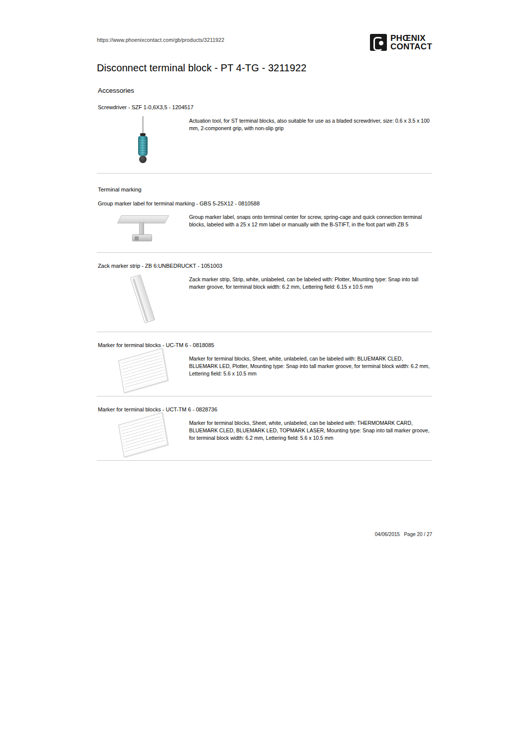https://www.phoenixcontact.com/gb/products/3211922
PHŒNIX
CONTACT
Disconnect terminal block - PT 4-TG - 3211922
Accessories
Screwdriver - SZF 1-0,6X3,5 - 1204517
Actuation tool, for ST terminal blocks, also suitable for use as a bladed screwdriver, size: 0.6 x 3.5 x 100 mm, 2-component grip, with non-slip grip
Terminal marking
Group marker label for terminal marking - GBS 5-25X12 - 0810588
Group marker label, snaps onto terminal center for screw, spring-cage and quick connection terminal blocks, labeled with a 25 x 12 mm label or manually with the B-STIFT, in the foot part with ZB 5
Zack marker strip - ZB 6:UNBEDRUCKT - 1051003
Zack marker strip, Strip, white, unlabeled, can be labeled with: Plotter, Mounting type: Snap into tall marker groove, for terminal block width: 6.2 mm, Lettering field: 6.15 x 10.5 mm
Marker for terminal blocks - UC-TM 6 - 0818085
Marker for terminal blocks, Sheet, white, unlabeled, can be labeled with: BLUEMARK CLED, BLUEMARK LED, Plotter, Mounting type: Snap into tall marker groove, for terminal block width: 6.2 mm, Lettering field: 5.6 x 10.5 mm
Marker for terminal blocks - UCT-TM 6 - 0828736
Marker for terminal blocks, Sheet, white, unlabeled, can be labeled with: THERMOMARK CARD, BLUEMARK CLED, BLUEMARK LED, TOPMARK LASER, Mounting type: Snap into tall marker groove, for terminal block width: 6.2 mm, Lettering field: 5.6 x 10.5 mm
04/06/2015 Page 20 / 27